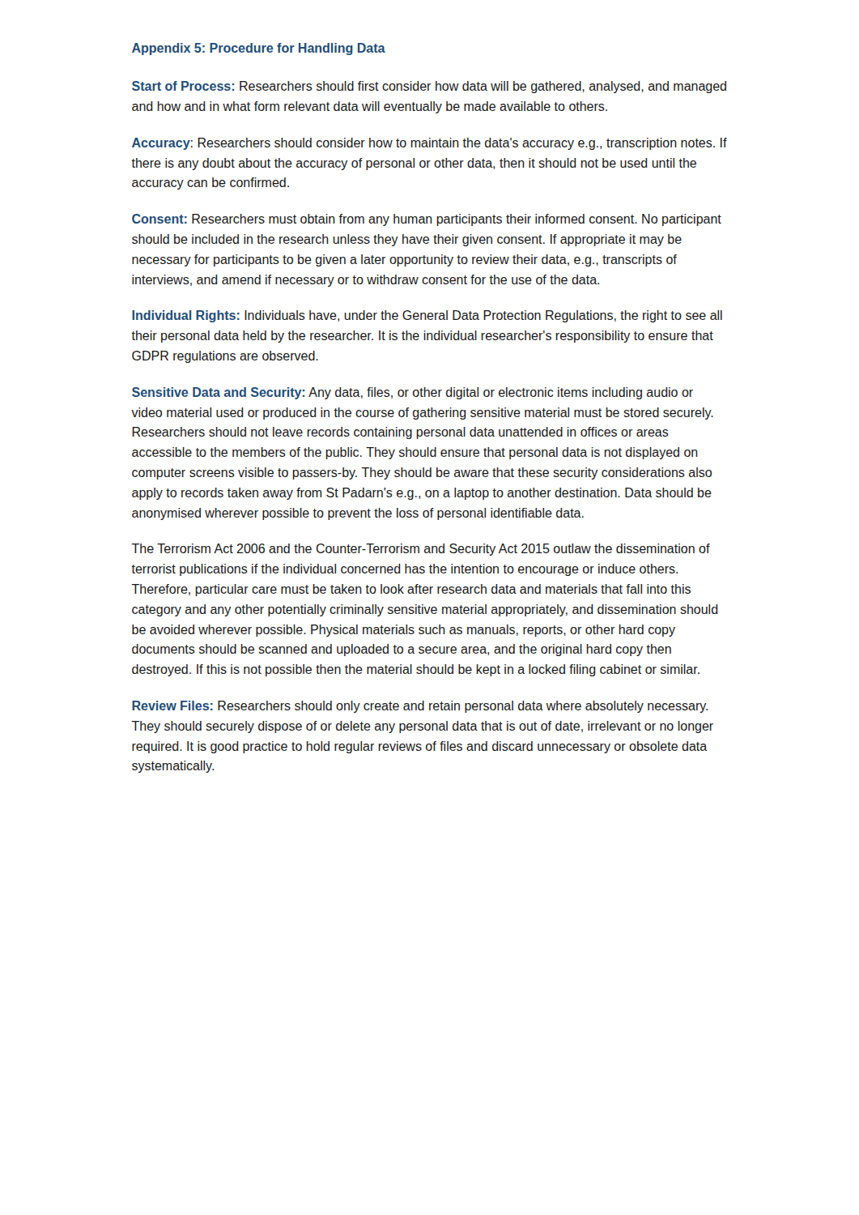Appendix 5: Procedure for Handling Data
Start of Process: Researchers should first consider how data will be gathered, analysed, and managed and how and in what form relevant data will eventually be made available to others.
Accuracy: Researchers should consider how to maintain the data's accuracy e.g., transcription notes. If there is any doubt about the accuracy of personal or other data, then it should not be used until the accuracy can be confirmed.
Consent: Researchers must obtain from any human participants their informed consent. No participant should be included in the research unless they have their given consent. If appropriate it may be necessary for participants to be given a later opportunity to review their data, e.g., transcripts of interviews, and amend if necessary or to withdraw consent for the use of the data.
Individual Rights: Individuals have, under the General Data Protection Regulations, the right to see all their personal data held by the researcher. It is the individual researcher's responsibility to ensure that GDPR regulations are observed.
Sensitive Data and Security: Any data, files, or other digital or electronic items including audio or video material used or produced in the course of gathering sensitive material must be stored securely. Researchers should not leave records containing personal data unattended in offices or areas accessible to the members of the public. They should ensure that personal data is not displayed on computer screens visible to passers-by. They should be aware that these security considerations also apply to records taken away from St Padarn's e.g., on a laptop to another destination. Data should be anonymised wherever possible to prevent the loss of personal identifiable data.
The Terrorism Act 2006 and the Counter-Terrorism and Security Act 2015 outlaw the dissemination of terrorist publications if the individual concerned has the intention to encourage or induce others. Therefore, particular care must be taken to look after research data and materials that fall into this category and any other potentially criminally sensitive material appropriately, and dissemination should be avoided wherever possible. Physical materials such as manuals, reports, or other hard copy documents should be scanned and uploaded to a secure area, and the original hard copy then destroyed. If this is not possible then the material should be kept in a locked filing cabinet or similar.
Review Files: Researchers should only create and retain personal data where absolutely necessary. They should securely dispose of or delete any personal data that is out of date, irrelevant or no longer required. It is good practice to hold regular reviews of files and discard unnecessary or obsolete data systematically.